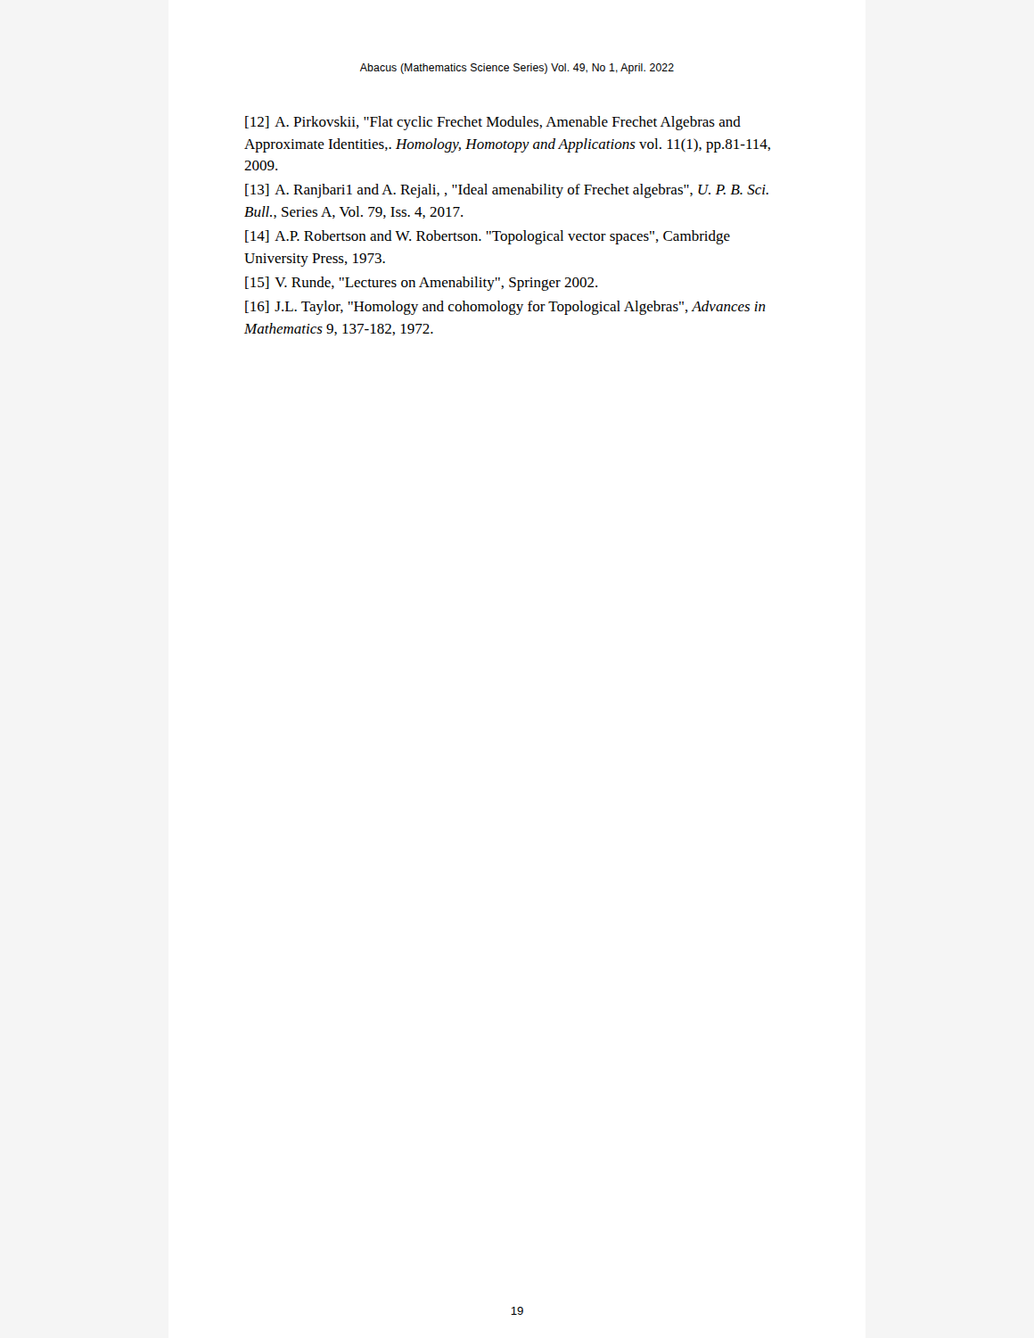Abacus (Mathematics Science Series) Vol. 49, No 1, April. 2022
[12] A. Pirkovskii, "Flat cyclic Frechet Modules, Amenable Frechet Algebras and Approximate Identities,. Homology, Homotopy and Applications vol. 11(1), pp.81-114, 2009.
[13] A. Ranjbari1 and A. Rejali, , "Ideal amenability of Frechet algebras", U. P. B. Sci. Bull., Series A, Vol. 79, Iss. 4, 2017.
[14] A.P. Robertson and W. Robertson. "Topological vector spaces", Cambridge University Press, 1973.
[15] V. Runde, "Lectures on Amenability", Springer 2002.
[16] J.L. Taylor, "Homology and cohomology for Topological Algebras", Advances in Mathematics 9, 137-182, 1972.
19